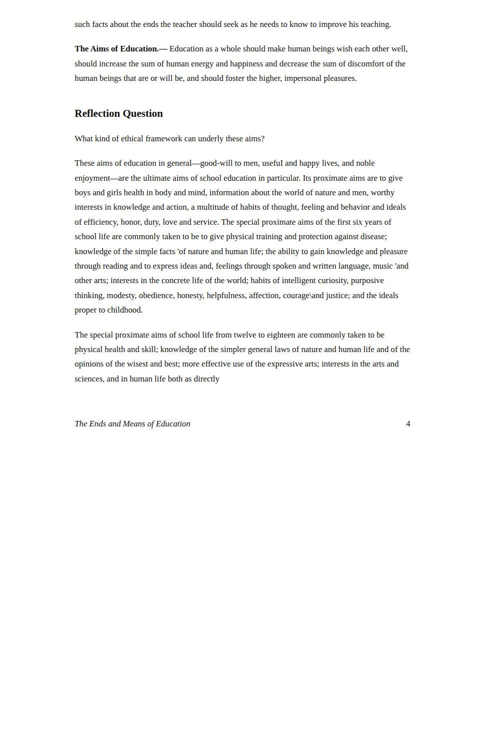such facts about the ends the teacher should seek as he needs to know to improve his teaching.
The Aims of Education.— Education as a whole should make human beings wish each other well, should increase the sum of human energy and happiness and decrease the sum of discomfort of the human beings that are or will be, and should foster the higher, impersonal pleasures.
Reflection Question
What kind of ethical framework can underly these aims?
These aims of education in general—good-will to men, usefuI and happy lives, and noble enjoyment—are the ultimate aims of school education in particular. Its proximate aims are to give boys and girls health in body and mind, information about the world of nature and men, worthy interests in knowledge and action, a multitude of habits of thought, feeling and behavior and ideals of efficiency, honor, duty, love and service. The special proximate aims of the first six years of school life are commonly taken to be to give physical training and protection against disease; knowledge of the simple facts 'of nature and human life; the ability to gain knowledge and pleasure through reading and to express ideas and, feelings through spoken and written language, music 'and other arts; interests in the concrete life of the world; habits of intelligent curiosity, purposive thinking, modesty, obedience, honesty, helpfulness, affection, courage\and justice; and the ideals proper to childhood.
The special proximate aims of school life from twelve to eighteen are commonly taken to be physical health and skill; knowledge of the simpler general laws of nature and human life and of the opinions of the wisest and best; more effective use of the expressive arts; interests in the arts and sciences, and in human life both as directly
The Ends and Means of Education 4